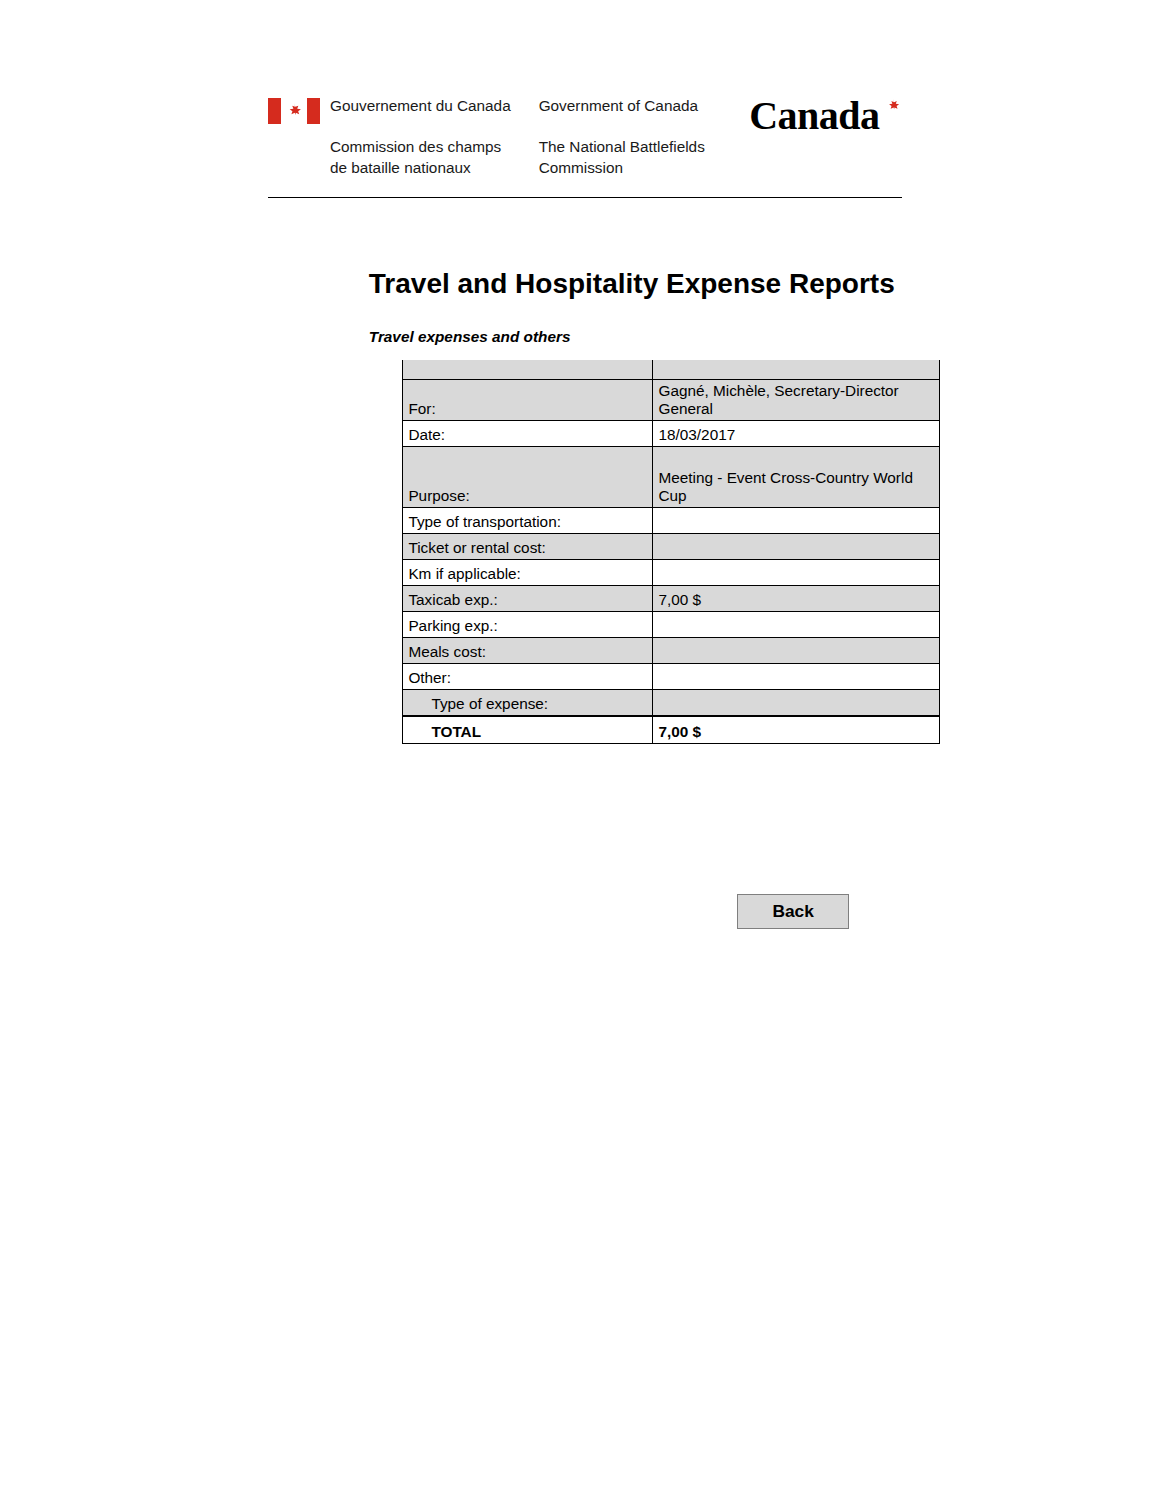Gouvernement du Canada
Commission des champs
de bataille nationaux
Government of Canada
The National Battlefields
Commission
Canada
Travel and Hospitality Expense Reports
Travel expenses and others
| For: | Gagné, Michèle, Secretary-Director General |
| Date: | 18/03/2017 |
| Purpose: | Meeting - Event Cross-Country World Cup |
| Type of transportation: | |
| Ticket or rental cost: | |
| Km if applicable: | |
| Taxicab exp.: | 7,00 $ |
| Parking exp.: | |
| Meals cost: | |
| Other: | |
| Type of expense: | |
| TOTAL | 7,00 $ |
Back